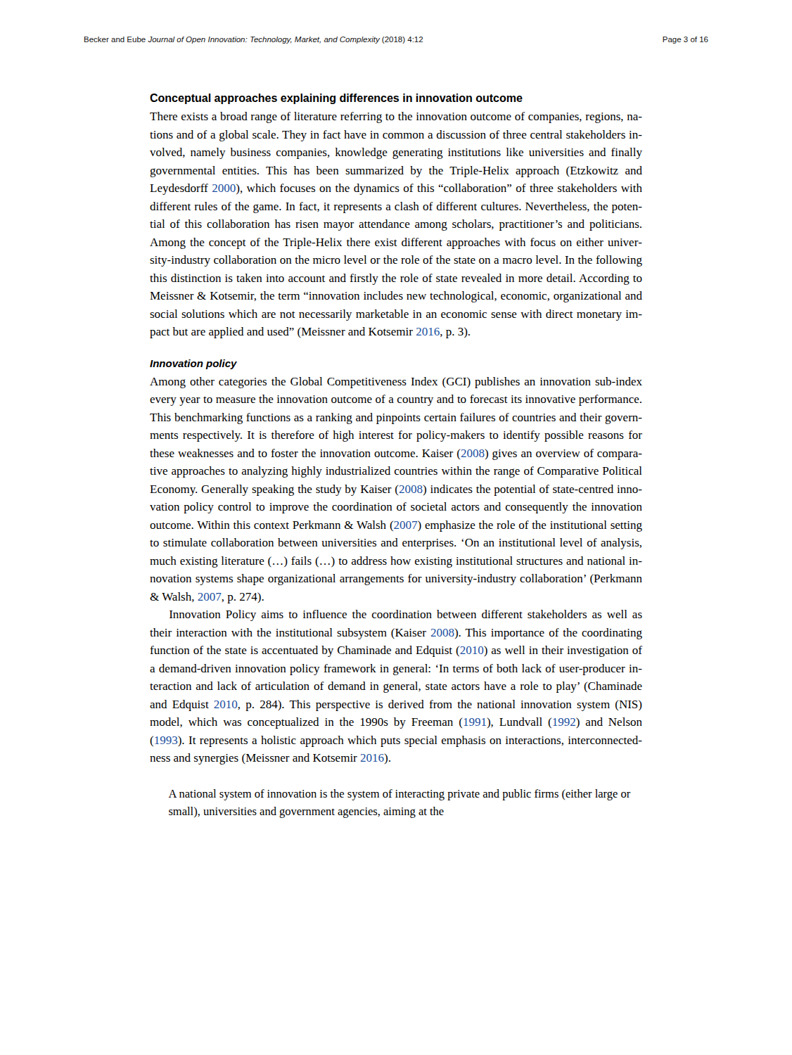Becker and Eube Journal of Open Innovation: Technology, Market, and Complexity (2018) 4:12
Page 3 of 16
Conceptual approaches explaining differences in innovation outcome
There exists a broad range of literature referring to the innovation outcome of companies, regions, nations and of a global scale. They in fact have in common a discussion of three central stakeholders involved, namely business companies, knowledge generating institutions like universities and finally governmental entities. This has been summarized by the Triple-Helix approach (Etzkowitz and Leydesdorff 2000), which focuses on the dynamics of this “collaboration” of three stakeholders with different rules of the game. In fact, it represents a clash of different cultures. Nevertheless, the potential of this collaboration has risen mayor attendance among scholars, practitioner’s and politicians. Among the concept of the Triple-Helix there exist different approaches with focus on either university-industry collaboration on the micro level or the role of the state on a macro level. In the following this distinction is taken into account and firstly the role of state revealed in more detail. According to Meissner & Kotsemir, the term “innovation includes new technological, economic, organizational and social solutions which are not necessarily marketable in an economic sense with direct monetary impact but are applied and used” (Meissner and Kotsemir 2016, p. 3).
Innovation policy
Among other categories the Global Competitiveness Index (GCI) publishes an innovation sub-index every year to measure the innovation outcome of a country and to forecast its innovative performance. This benchmarking functions as a ranking and pinpoints certain failures of countries and their governments respectively. It is therefore of high interest for policy-makers to identify possible reasons for these weaknesses and to foster the innovation outcome. Kaiser (2008) gives an overview of comparative approaches to analyzing highly industrialized countries within the range of Comparative Political Economy. Generally speaking the study by Kaiser (2008) indicates the potential of state-centred innovation policy control to improve the coordination of societal actors and consequently the innovation outcome. Within this context Perkmann & Walsh (2007) emphasize the role of the institutional setting to stimulate collaboration between universities and enterprises. ‘On an institutional level of analysis, much existing literature (…) fails (…) to address how existing institutional structures and national innovation systems shape organizational arrangements for university-industry collaboration’ (Perkmann & Walsh, 2007, p. 274).
Innovation Policy aims to influence the coordination between different stakeholders as well as their interaction with the institutional subsystem (Kaiser 2008). This importance of the coordinating function of the state is accentuated by Chaminade and Edquist (2010) as well in their investigation of a demand-driven innovation policy framework in general: ‘In terms of both lack of user-producer interaction and lack of articulation of demand in general, state actors have a role to play’ (Chaminade and Edquist 2010, p. 284). This perspective is derived from the national innovation system (NIS) model, which was conceptualized in the 1990s by Freeman (1991), Lundvall (1992) and Nelson (1993). It represents a holistic approach which puts special emphasis on interactions, interconnectedness and synergies (Meissner and Kotsemir 2016).
A national system of innovation is the system of interacting private and public firms (either large or small), universities and government agencies, aiming at the